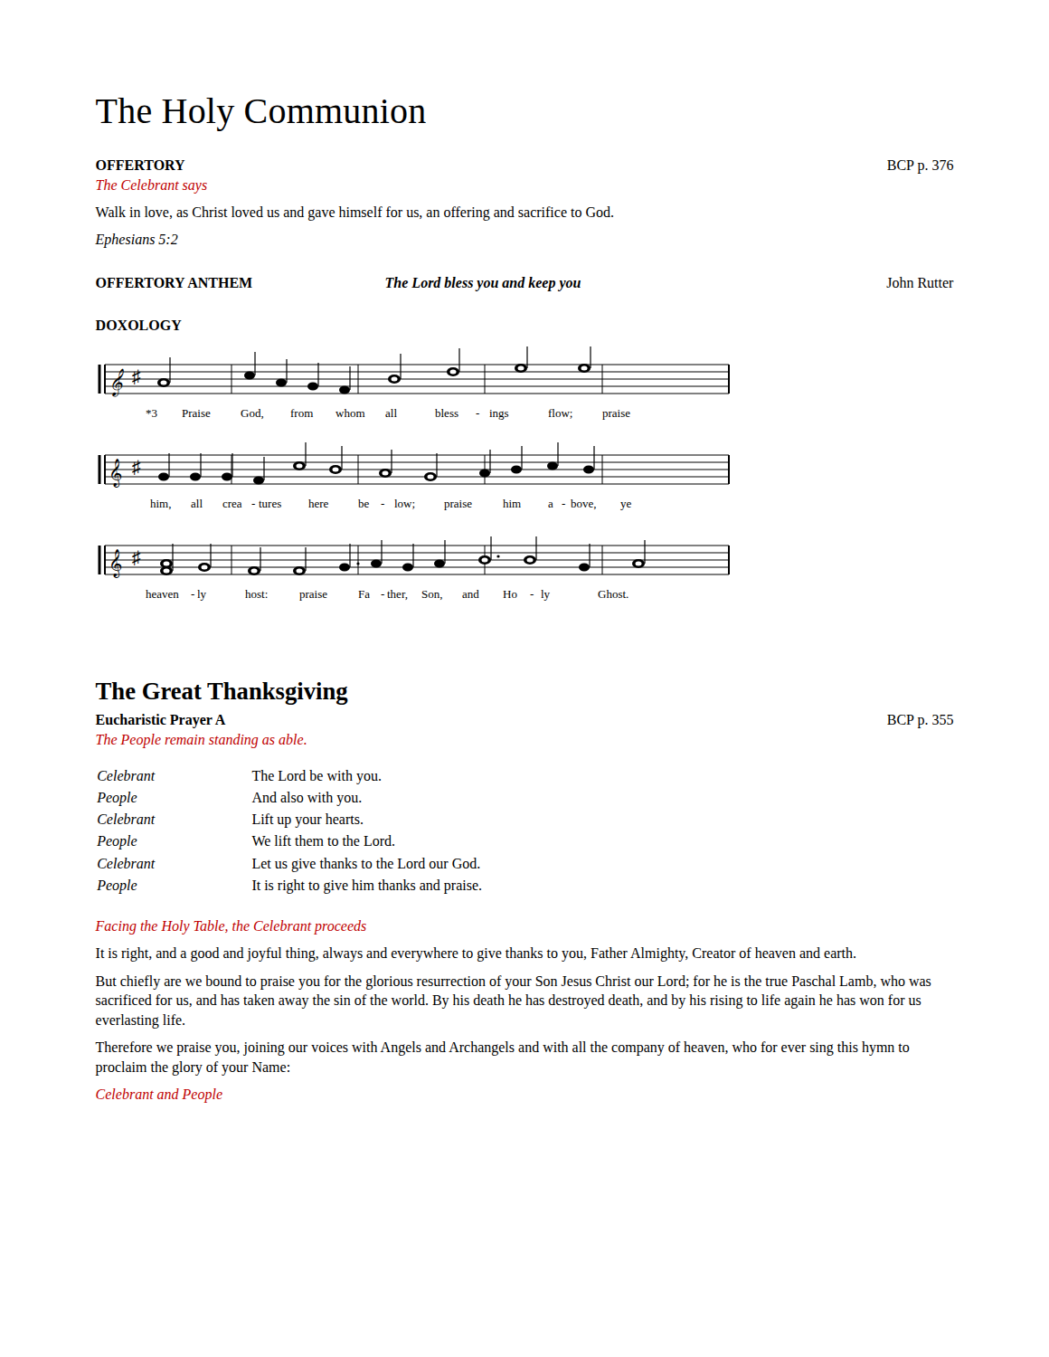The Holy Communion
OFFERTORY BCP p. 376
The Celebrant says
Walk in love, as Christ loved us and gave himself for us, an offering and sacrifice to God.
Ephesians 5:2
OFFERTORY ANTHEM The Lord bless you and keep you John Rutter
DOXOLOGY
𝄞 ♯ *3 Praise God, from whom all bless - ings flow; praise 𝄞 ♯ him, all crea - tures here be - low; praise him a - bove, ye 𝄞 ♯ heaven - ly host: praise Fa - ther, Son, and Ho - ly Ghost.
The Great Thanksgiving
Eucharistic Prayer A BCP p. 355
The People remain standing as able.
| Celebrant | The Lord be with you. |
| People | And also with you. |
| Celebrant | Lift up your hearts. |
| People | We lift them to the Lord. |
| Celebrant | Let us give thanks to the Lord our God. |
| People | It is right to give him thanks and praise. |
Facing the Holy Table, the Celebrant proceeds
It is right, and a good and joyful thing, always and everywhere to give thanks to you, Father Almighty, Creator of heaven and earth.
But chiefly are we bound to praise you for the glorious resurrection of your Son Jesus Christ our Lord; for he is the true Paschal Lamb, who was sacrificed for us, and has taken away the sin of the world. By his death he has destroyed death, and by his rising to life again he has won for us everlasting life.
Therefore we praise you, joining our voices with Angels and Archangels and with all the company of heaven, who for ever sing this hymn to proclaim the glory of your Name:
Celebrant and People